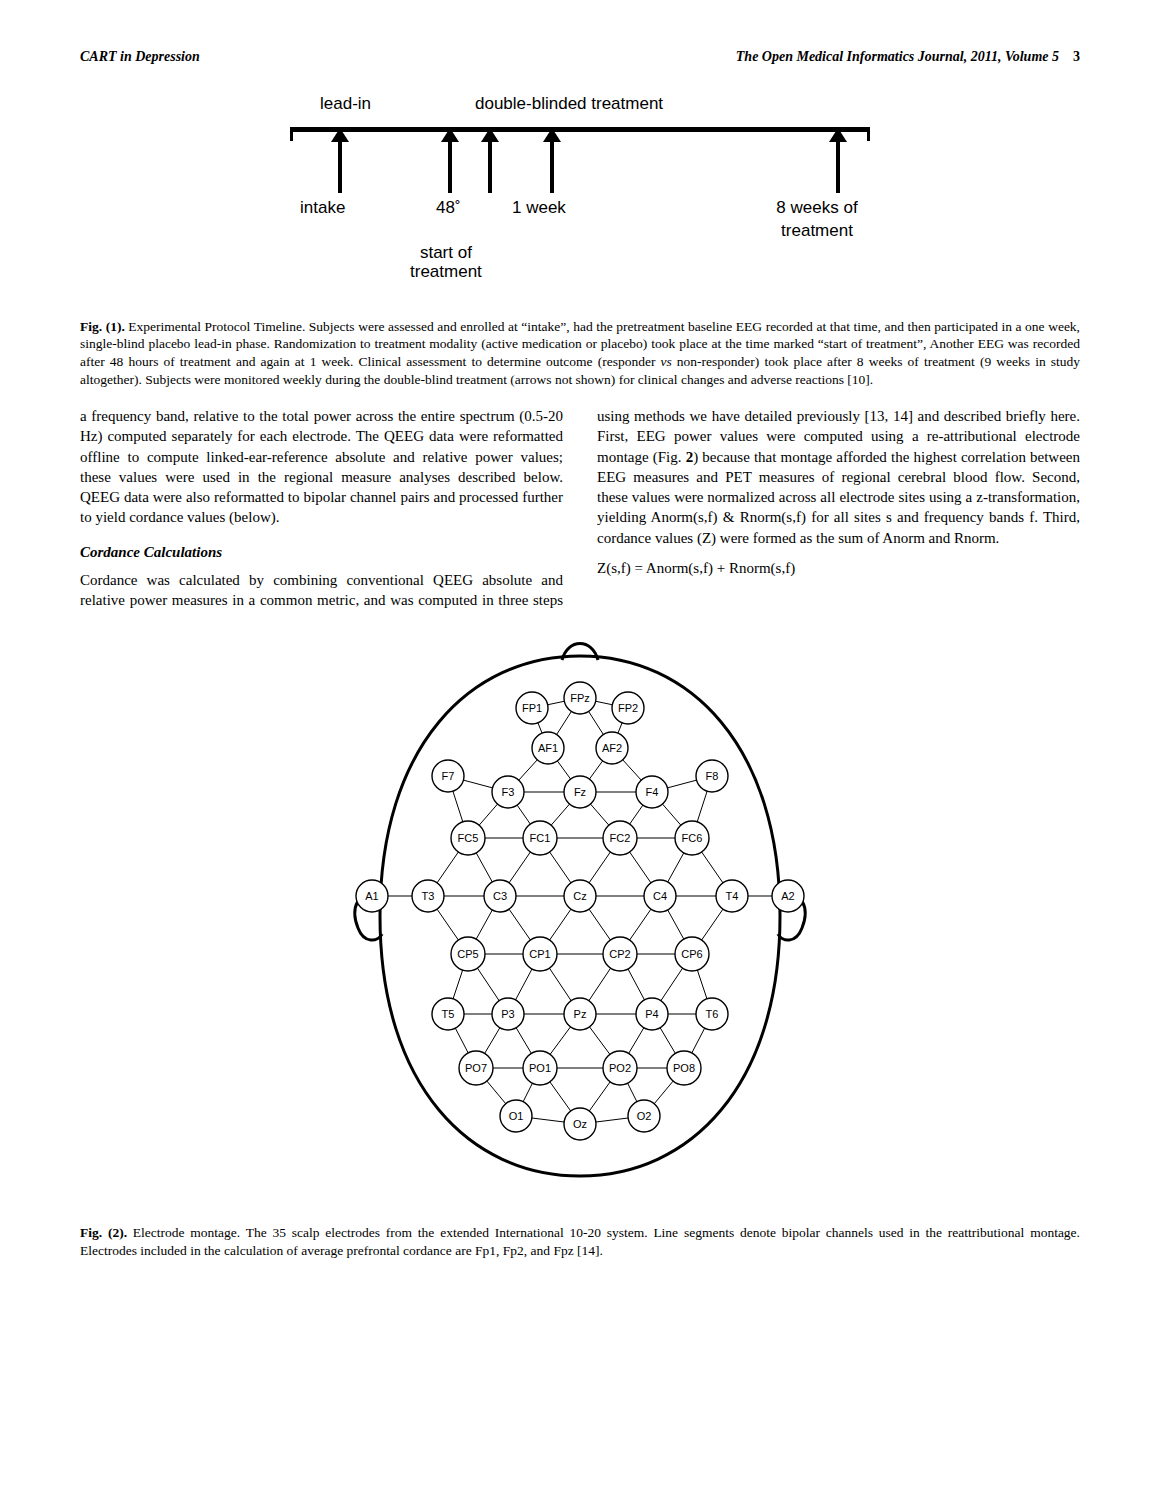CART in Depression
The Open Medical Informatics Journal, 2011, Volume 53
lead-in
double-blinded treatment
intake
48˚
1 week
8 weeks of treatment
start of
treatment
Fig. (1). Experimental Protocol Timeline. Subjects were assessed and enrolled at “intake”, had the pretreatment baseline EEG recorded at that time, and then participated in a one week, single-blind placebo lead-in phase. Randomization to treatment modality (active medication or placebo) took place at the time marked “start of treatment”, Another EEG was recorded after 48 hours of treatment and again at 1 week. Clinical assessment to determine outcome (responder vs non-responder) took place after 8 weeks of treatment (9 weeks in study altogether). Subjects were monitored weekly during the double-blind treatment (arrows not shown) for clinical changes and adverse reactions [10].
a frequency band, relative to the total power across the entire spectrum (0.5-20 Hz) computed separately for each electrode. The QEEG data were reformatted offline to compute linked-ear-reference absolute and relative power values; these values were used in the regional measure analyses described below. QEEG data were also reformatted to bipolar channel pairs and processed further to yield cordance values (below).
Cordance Calculations
Cordance was calculated by combining conventional QEEG absolute and relative power measures in a common metric, and was computed in three steps using methods we have detailed previously [13, 14] and described briefly here. First, EEG power values were computed using a re-attributional electrode montage (Fig. 2) because that montage afforded the highest correlation between EEG measures and PET measures of regional cerebral blood flow. Second, these values were normalized across all electrode sites using a z-transformation, yielding Anorm(s,f) & Rnorm(s,f) for all sites s and frequency bands f. Third, cordance values (Z) were formed as the sum of Anorm and Rnorm.
Z(s,f) = Anorm(s,f) + Rnorm(s,f)
FP1 FPz FP2 AF1 AF2 F7 F3 Fz F4 F8 FC5 FC1 FC2 FC6 A1 T3 C3 Cz C4 T4 A2 CP5 CP1 CP2 CP6 T5 P3 Pz P4 T6 PO7 PO1 PO2 PO8 O1 Oz O2
Fig. (2). Electrode montage. The 35 scalp electrodes from the extended International 10-20 system. Line segments denote bipolar channels used in the reattributional montage. Electrodes included in the calculation of average prefrontal cordance are Fp1, Fp2, and Fpz [14].